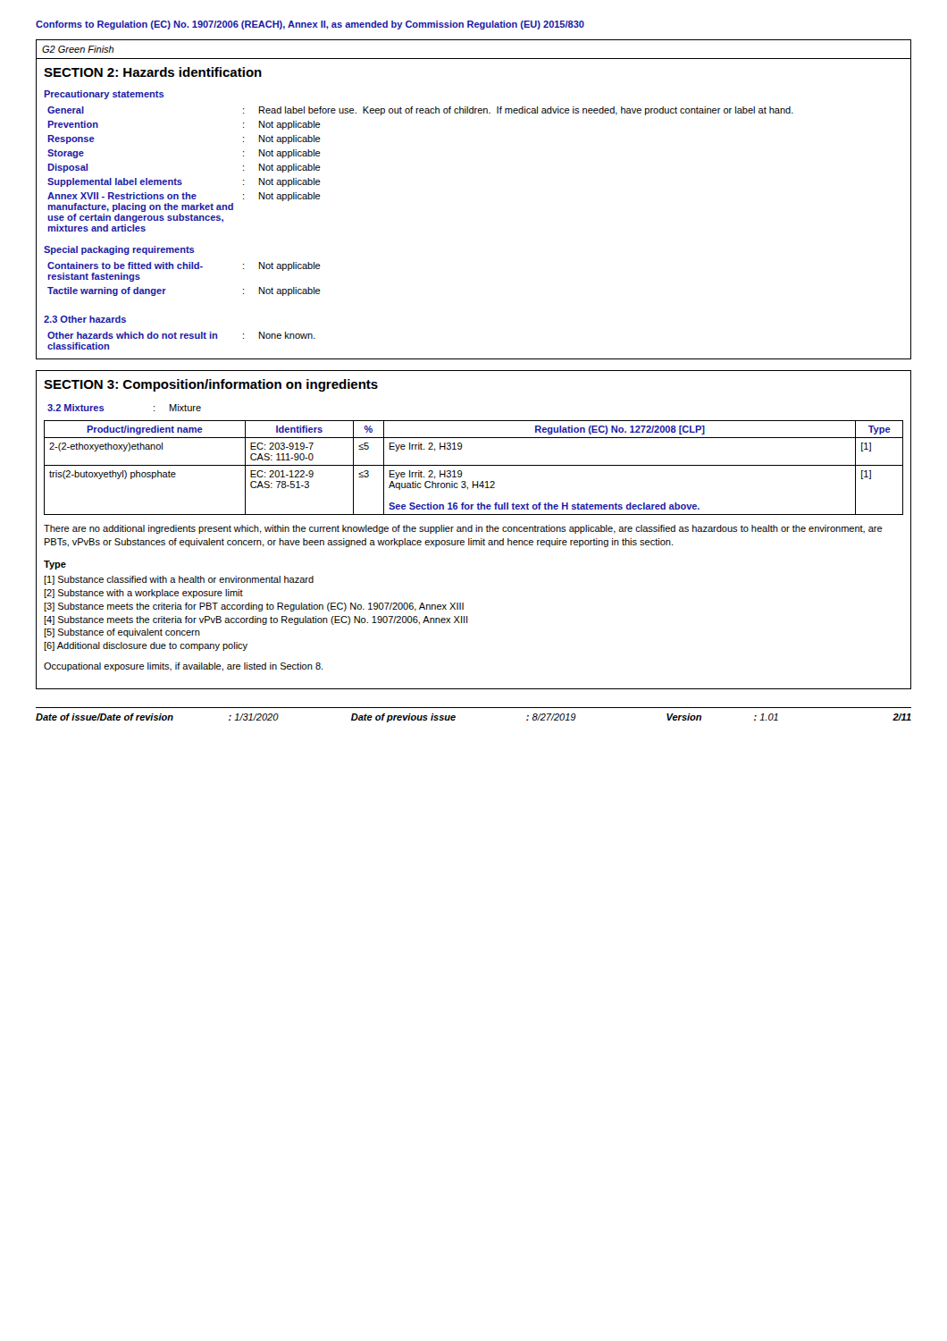Conforms to Regulation (EC) No. 1907/2006 (REACH), Annex II, as amended by Commission Regulation (EU) 2015/830
G2 Green Finish
SECTION 2: Hazards identification
Precautionary statements
| General | : | Read label before use. Keep out of reach of children. If medical advice is needed, have product container or label at hand. |
| Prevention | : | Not applicable |
| Response | : | Not applicable |
| Storage | : | Not applicable |
| Disposal | : | Not applicable |
| Supplemental label elements | : | Not applicable |
| Annex XVII - Restrictions on the manufacture, placing on the market and use of certain dangerous substances, mixtures and articles | : | Not applicable |
Special packaging requirements
| Containers to be fitted with child-resistant fastenings | : | Not applicable |
| Tactile warning of danger | : | Not applicable |
2.3 Other hazards
| Other hazards which do not result in classification | : | None known. |
SECTION 3: Composition/information on ingredients
| 3.2 Mixtures | : | Mixture |
| Product/ingredient name | Identifiers | % | Regulation (EC) No. 1272/2008 [CLP] | Type |
| --- | --- | --- | --- | --- |
| 2-(2-ethoxyethoxy)ethanol | EC: 203-919-7 CAS: 111-90-0 | ≤5 | Eye Irrit. 2, H319 | [1] |
| tris(2-butoxyethyl) phosphate | EC: 201-122-9 CAS: 78-51-3 | ≤3 | Eye Irrit. 2, H319 Aquatic Chronic 3, H412 See Section 16 for the full text of the H statements declared above. | [1] |
There are no additional ingredients present which, within the current knowledge of the supplier and in the concentrations applicable, are classified as hazardous to health or the environment, are PBTs, vPvBs or Substances of equivalent concern, or have been assigned a workplace exposure limit and hence require reporting in this section.
Type
[1] Substance classified with a health or environmental hazard
[2] Substance with a workplace exposure limit
[3] Substance meets the criteria for PBT according to Regulation (EC) No. 1907/2006, Annex XIII
[4] Substance meets the criteria for vPvB according to Regulation (EC) No. 1907/2006, Annex XIII
[5] Substance of equivalent concern
[6] Additional disclosure due to company policy
Occupational exposure limits, if available, are listed in Section 8.
| Date of issue/Date of revision | : 1/31/2020 | Date of previous issue | : 8/27/2019 | Version | : 1.01 | 2/11 |